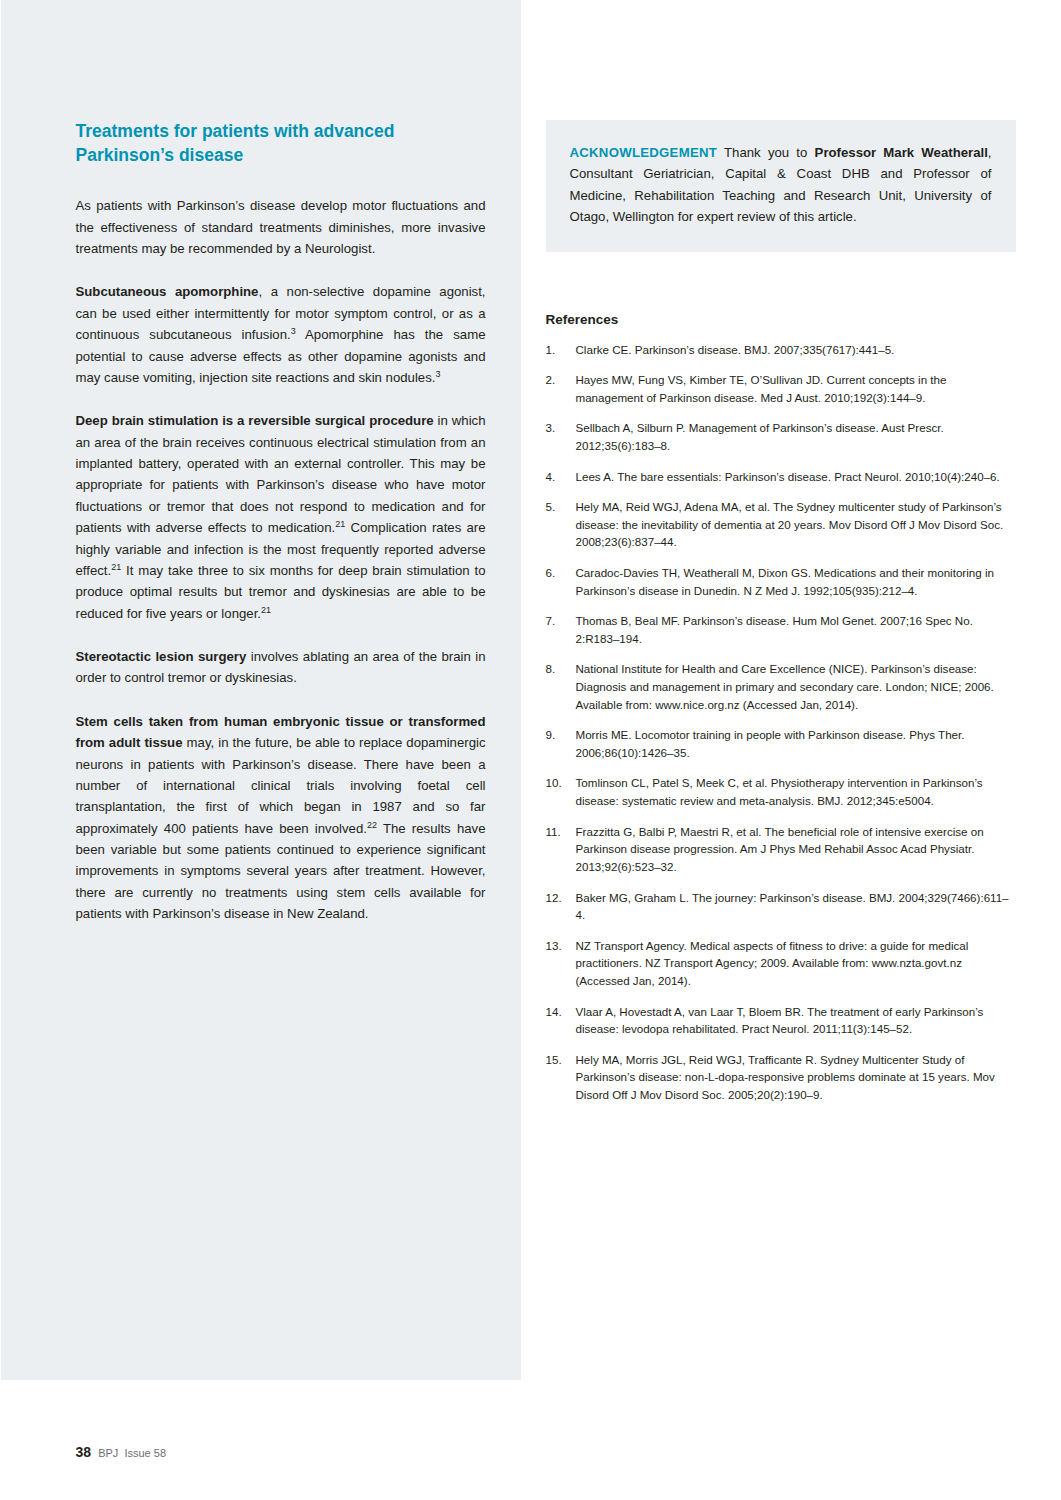Treatments for patients with advanced
Parkinson’s disease
As patients with Parkinson’s disease develop motor fluctuations and the effectiveness of standard treatments diminishes, more invasive treatments may be recommended by a Neurologist.
Subcutaneous apomorphine, a non-selective dopamine agonist, can be used either intermittently for motor symptom control, or as a continuous subcutaneous infusion.3 Apomorphine has the same potential to cause adverse effects as other dopamine agonists and may cause vomiting, injection site reactions and skin nodules.3
Deep brain stimulation is a reversible surgical procedure in which an area of the brain receives continuous electrical stimulation from an implanted battery, operated with an external controller. This may be appropriate for patients with Parkinson’s disease who have motor fluctuations or tremor that does not respond to medication and for patients with adverse effects to medication.21 Complication rates are highly variable and infection is the most frequently reported adverse effect.21 It may take three to six months for deep brain stimulation to produce optimal results but tremor and dyskinesias are able to be reduced for five years or longer.21
Stereotactic lesion surgery involves ablating an area of the brain in order to control tremor or dyskinesias.
Stem cells taken from human embryonic tissue or transformed from adult tissue may, in the future, be able to replace dopaminergic neurons in patients with Parkinson’s disease. There have been a number of international clinical trials involving foetal cell transplantation, the first of which began in 1987 and so far approximately 400 patients have been involved.22 The results have been variable but some patients continued to experience significant improvements in symptoms several years after treatment. However, there are currently no treatments using stem cells available for patients with Parkinson’s disease in New Zealand.
ACKNOWLEDGEMENT Thank you to Professor Mark Weatherall, Consultant Geriatrician, Capital & Coast DHB and Professor of Medicine, Rehabilitation Teaching and Research Unit, University of Otago, Wellington for expert review of this article.
References
Clarke CE. Parkinson’s disease. BMJ. 2007;335(7617):441–5.
Hayes MW, Fung VS, Kimber TE, O’Sullivan JD. Current concepts in the management of Parkinson disease. Med J Aust. 2010;192(3):144–9.
Sellbach A, Silburn P. Management of Parkinson’s disease. Aust Prescr. 2012;35(6):183–8.
Lees A. The bare essentials: Parkinson’s disease. Pract Neurol. 2010;10(4):240–6.
Hely MA, Reid WGJ, Adena MA, et al. The Sydney multicenter study of Parkinson’s disease: the inevitability of dementia at 20 years. Mov Disord Off J Mov Disord Soc. 2008;23(6):837–44.
Caradoc-Davies TH, Weatherall M, Dixon GS. Medications and their monitoring in Parkinson’s disease in Dunedin. N Z Med J. 1992;105(935):212–4.
Thomas B, Beal MF. Parkinson’s disease. Hum Mol Genet. 2007;16 Spec No. 2:R183–194.
National Institute for Health and Care Excellence (NICE). Parkinson’s disease: Diagnosis and management in primary and secondary care. London; NICE; 2006. Available from: www.nice.org.nz (Accessed Jan, 2014).
Morris ME. Locomotor training in people with Parkinson disease. Phys Ther. 2006;86(10):1426–35.
Tomlinson CL, Patel S, Meek C, et al. Physiotherapy intervention in Parkinson’s disease: systematic review and meta-analysis. BMJ. 2012;345:e5004.
Frazzitta G, Balbi P, Maestri R, et al. The beneficial role of intensive exercise on Parkinson disease progression. Am J Phys Med Rehabil Assoc Acad Physiatr. 2013;92(6):523–32.
Baker MG, Graham L. The journey: Parkinson’s disease. BMJ. 2004;329(7466):611–4.
NZ Transport Agency. Medical aspects of fitness to drive: a guide for medical practitioners. NZ Transport Agency; 2009. Available from: www.nzta.govt.nz (Accessed Jan, 2014).
Vlaar A, Hovestadt A, van Laar T, Bloem BR. The treatment of early Parkinson’s disease: levodopa rehabilitated. Pract Neurol. 2011;11(3):145–52.
Hely MA, Morris JGL, Reid WGJ, Trafficante R. Sydney Multicenter Study of Parkinson’s disease: non-L-dopa-responsive problems dominate at 15 years. Mov Disord Off J Mov Disord Soc. 2005;20(2):190–9.
38 BPJ Issue 58